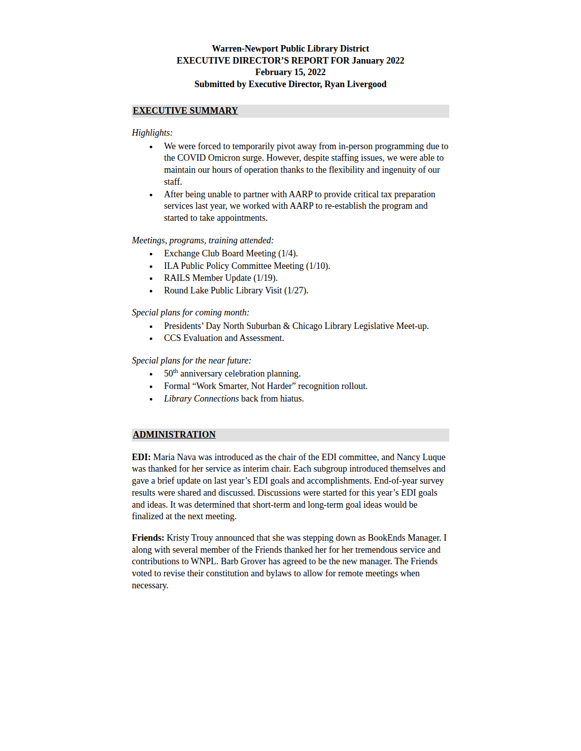Warren-Newport Public Library District
EXECUTIVE DIRECTOR’S REPORT FOR January 2022
February 15, 2022
Submitted by Executive Director, Ryan Livergood
EXECUTIVE SUMMARY
Highlights:
We were forced to temporarily pivot away from in-person programming due to the COVID Omicron surge. However, despite staffing issues, we were able to maintain our hours of operation thanks to the flexibility and ingenuity of our staff.
After being unable to partner with AARP to provide critical tax preparation services last year, we worked with AARP to re-establish the program and started to take appointments.
Meetings, programs, training attended:
Exchange Club Board Meeting (1/4).
ILA Public Policy Committee Meeting (1/10).
RAILS Member Update (1/19).
Round Lake Public Library Visit (1/27).
Special plans for coming month:
Presidents’ Day North Suburban & Chicago Library Legislative Meet-up.
CCS Evaluation and Assessment.
Special plans for the near future:
50th anniversary celebration planning.
Formal “Work Smarter, Not Harder” recognition rollout.
Library Connections back from hiatus.
ADMINISTRATION
EDI: Maria Nava was introduced as the chair of the EDI committee, and Nancy Luque was thanked for her service as interim chair. Each subgroup introduced themselves and gave a brief update on last year’s EDI goals and accomplishments. End-of-year survey results were shared and discussed. Discussions were started for this year’s EDI goals and ideas. It was determined that short-term and long-term goal ideas would be finalized at the next meeting.
Friends: Kristy Trouy announced that she was stepping down as BookEnds Manager. I along with several member of the Friends thanked her for her tremendous service and contributions to WNPL. Barb Grover has agreed to be the new manager. The Friends voted to revise their constitution and bylaws to allow for remote meetings when necessary.